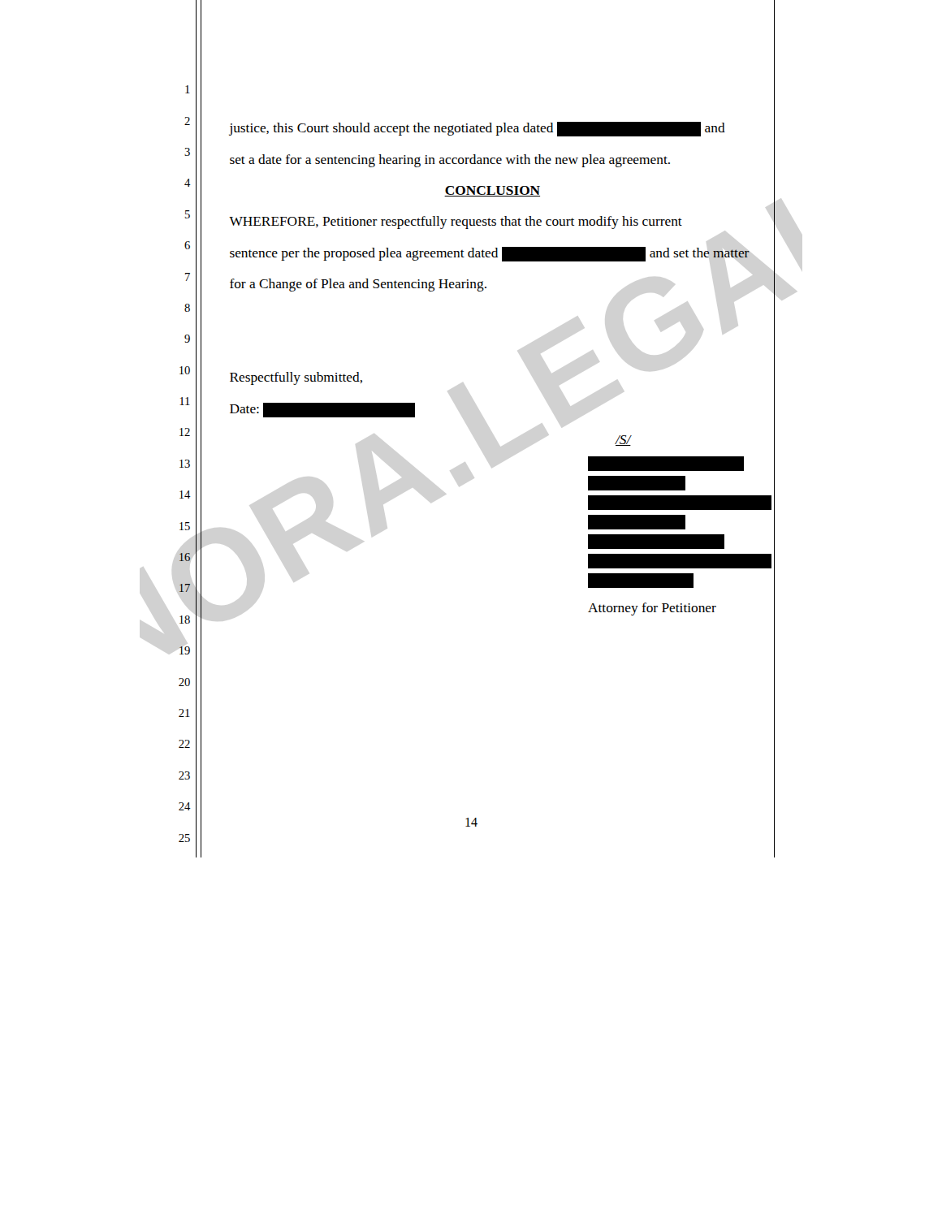1
2
3
4
5
6
7
8
9
10
11
12
13
14
15
16
17
18
19
20
21
22
23
24
25
justice, this Court should accept the negotiated plea dated and
set a date for a sentencing hearing in accordance with the new plea agreement.
CONCLUSION
WHEREFORE, Petitioner respectfully requests that the court modify his current
sentence per the proposed plea agreement dated and set the matter
for a Change of Plea and Sentencing Hearing.
Respectfully submitted,
Date:
/S/
Attorney for Petitioner
NORA.LEGAL
14